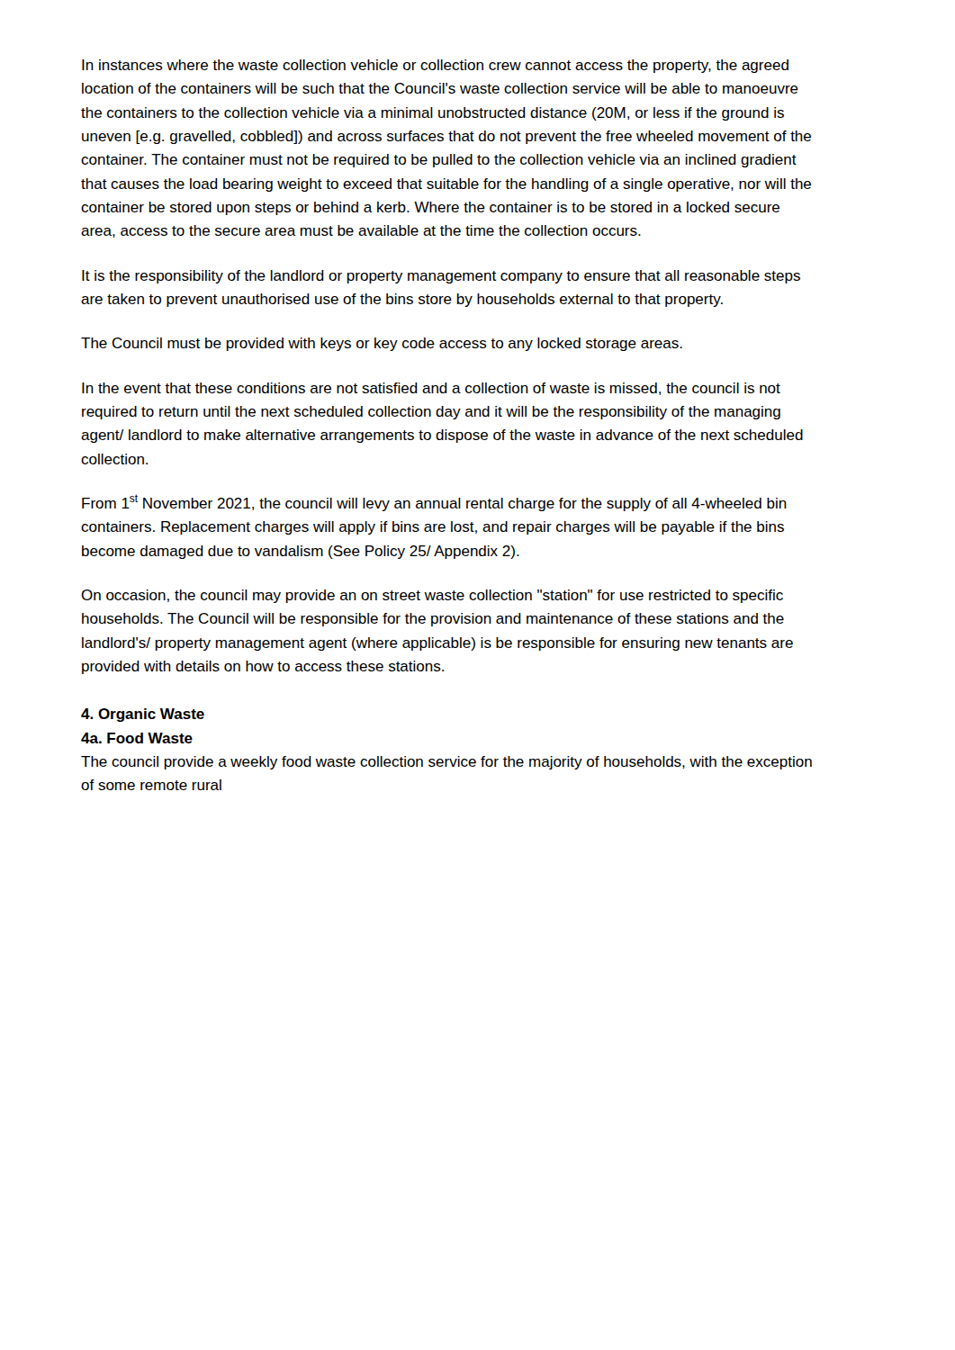In instances where the waste collection vehicle or collection crew cannot access the property, the agreed location of the containers will be such that the Council's waste collection service will be able to manoeuvre the containers to the collection vehicle via a minimal unobstructed distance (20M, or less if the ground is uneven [e.g. gravelled, cobbled]) and across surfaces that do not prevent the free wheeled movement of the container. The container must not be required to be pulled to the collection vehicle via an inclined gradient that causes the load bearing weight to exceed that suitable for the handling of a single operative, nor will the container be stored upon steps or behind a kerb. Where the container is to be stored in a locked secure area, access to the secure area must be available at the time the collection occurs.
It is the responsibility of the landlord or property management company to ensure that all reasonable steps are taken to prevent unauthorised use of the bins store by households external to that property.
The Council must be provided with keys or key code access to any locked storage areas.
In the event that these conditions are not satisfied and a collection of waste is missed, the council is not required to return until the next scheduled collection day and it will be the responsibility of the managing agent/ landlord to make alternative arrangements to dispose of the waste in advance of the next scheduled collection.
From 1st November 2021, the council will levy an annual rental charge for the supply of all 4-wheeled bin containers. Replacement charges will apply if bins are lost, and repair charges will be payable if the bins become damaged due to vandalism (See Policy 25/ Appendix 2).
On occasion, the council may provide an on street waste collection "station" for use restricted to specific households. The Council will be responsible for the provision and maintenance of these stations and the landlord's/ property management agent (where applicable) is be responsible for ensuring new tenants are provided with details on how to access these stations.
4. Organic Waste
4a. Food Waste
The council provide a weekly food waste collection service for the majority of households, with the exception of some remote rural